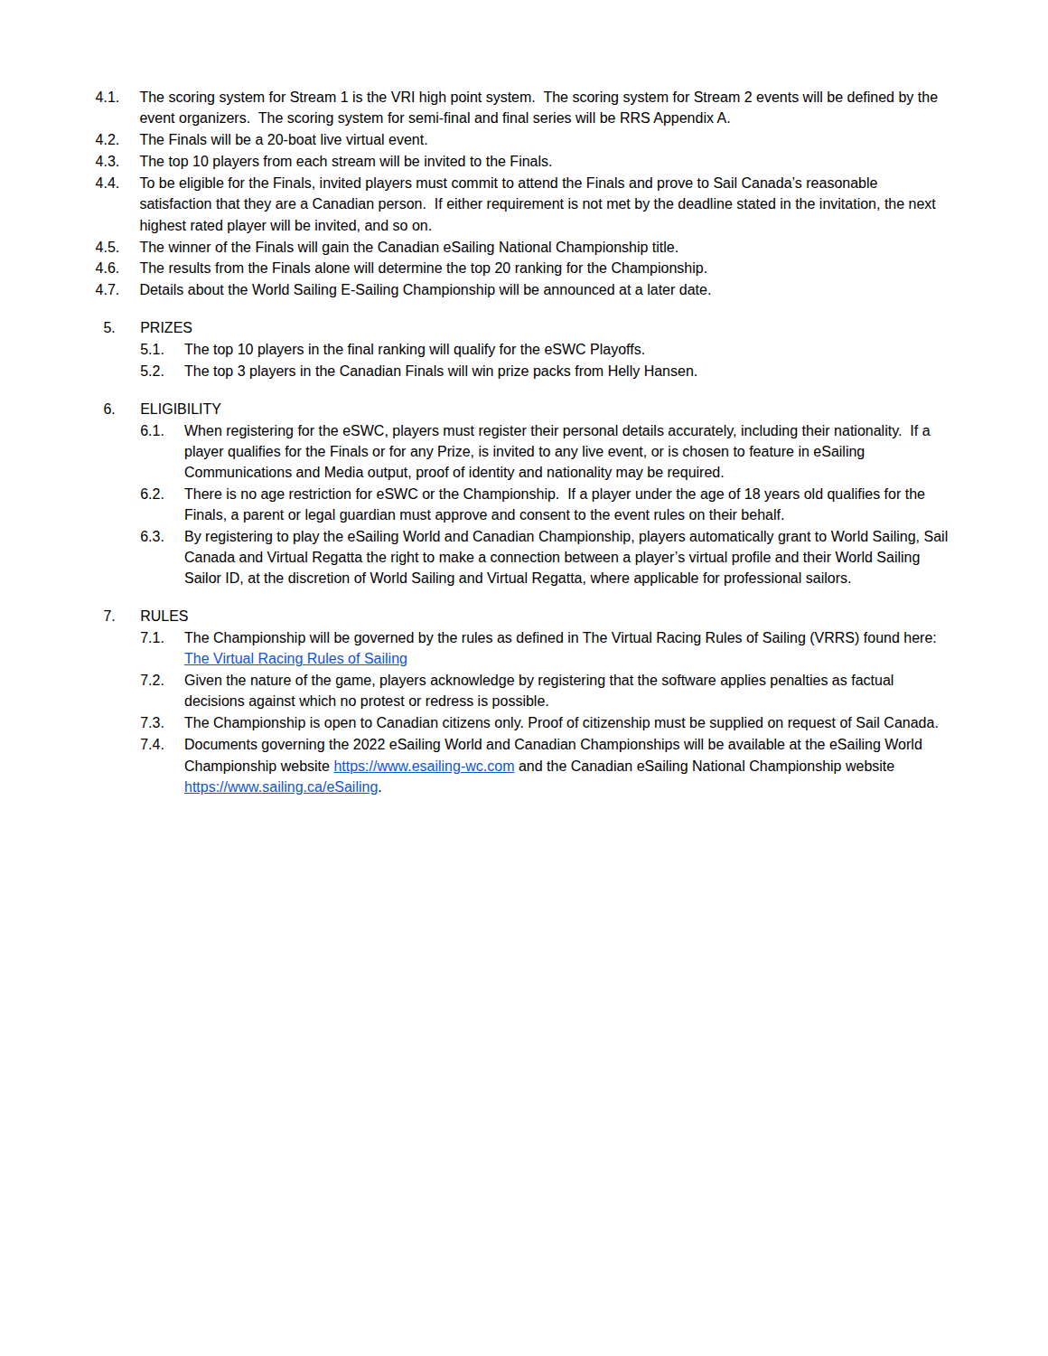4.1. The scoring system for Stream 1 is the VRI high point system. The scoring system for Stream 2 events will be defined by the event organizers. The scoring system for semi-final and final series will be RRS Appendix A.
4.2. The Finals will be a 20-boat live virtual event.
4.3. The top 10 players from each stream will be invited to the Finals.
4.4. To be eligible for the Finals, invited players must commit to attend the Finals and prove to Sail Canada’s reasonable satisfaction that they are a Canadian person. If either requirement is not met by the deadline stated in the invitation, the next highest rated player will be invited, and so on.
4.5. The winner of the Finals will gain the Canadian eSailing National Championship title.
4.6. The results from the Finals alone will determine the top 20 ranking for the Championship.
4.7. Details about the World Sailing E-Sailing Championship will be announced at a later date.
5. Prizes
5.1. The top 10 players in the final ranking will qualify for the eSWC Playoffs.
5.2. The top 3 players in the Canadian Finals will win prize packs from Helly Hansen.
6. Eligibility
6.1. When registering for the eSWC, players must register their personal details accurately, including their nationality. If a player qualifies for the Finals or for any Prize, is invited to any live event, or is chosen to feature in eSailing Communications and Media output, proof of identity and nationality may be required.
6.2. There is no age restriction for eSWC or the Championship. If a player under the age of 18 years old qualifies for the Finals, a parent or legal guardian must approve and consent to the event rules on their behalf.
6.3. By registering to play the eSailing World and Canadian Championship, players automatically grant to World Sailing, Sail Canada and Virtual Regatta the right to make a connection between a player’s virtual profile and their World Sailing Sailor ID, at the discretion of World Sailing and Virtual Regatta, where applicable for professional sailors.
7. Rules
7.1. The Championship will be governed by the rules as defined in The Virtual Racing Rules of Sailing (VRRS) found here:
The Virtual Racing Rules of Sailing
7.2. Given the nature of the game, players acknowledge by registering that the software applies penalties as factual decisions against which no protest or redress is possible.
7.3. The Championship is open to Canadian citizens only. Proof of citizenship must be supplied on request of Sail Canada.
7.4. Documents governing the 2022 eSailing World and Canadian Championships will be available at the eSailing World Championship website https://www.esailing-wc.com and the Canadian eSailing National Championship website https://www.sailing.ca/eSailing.